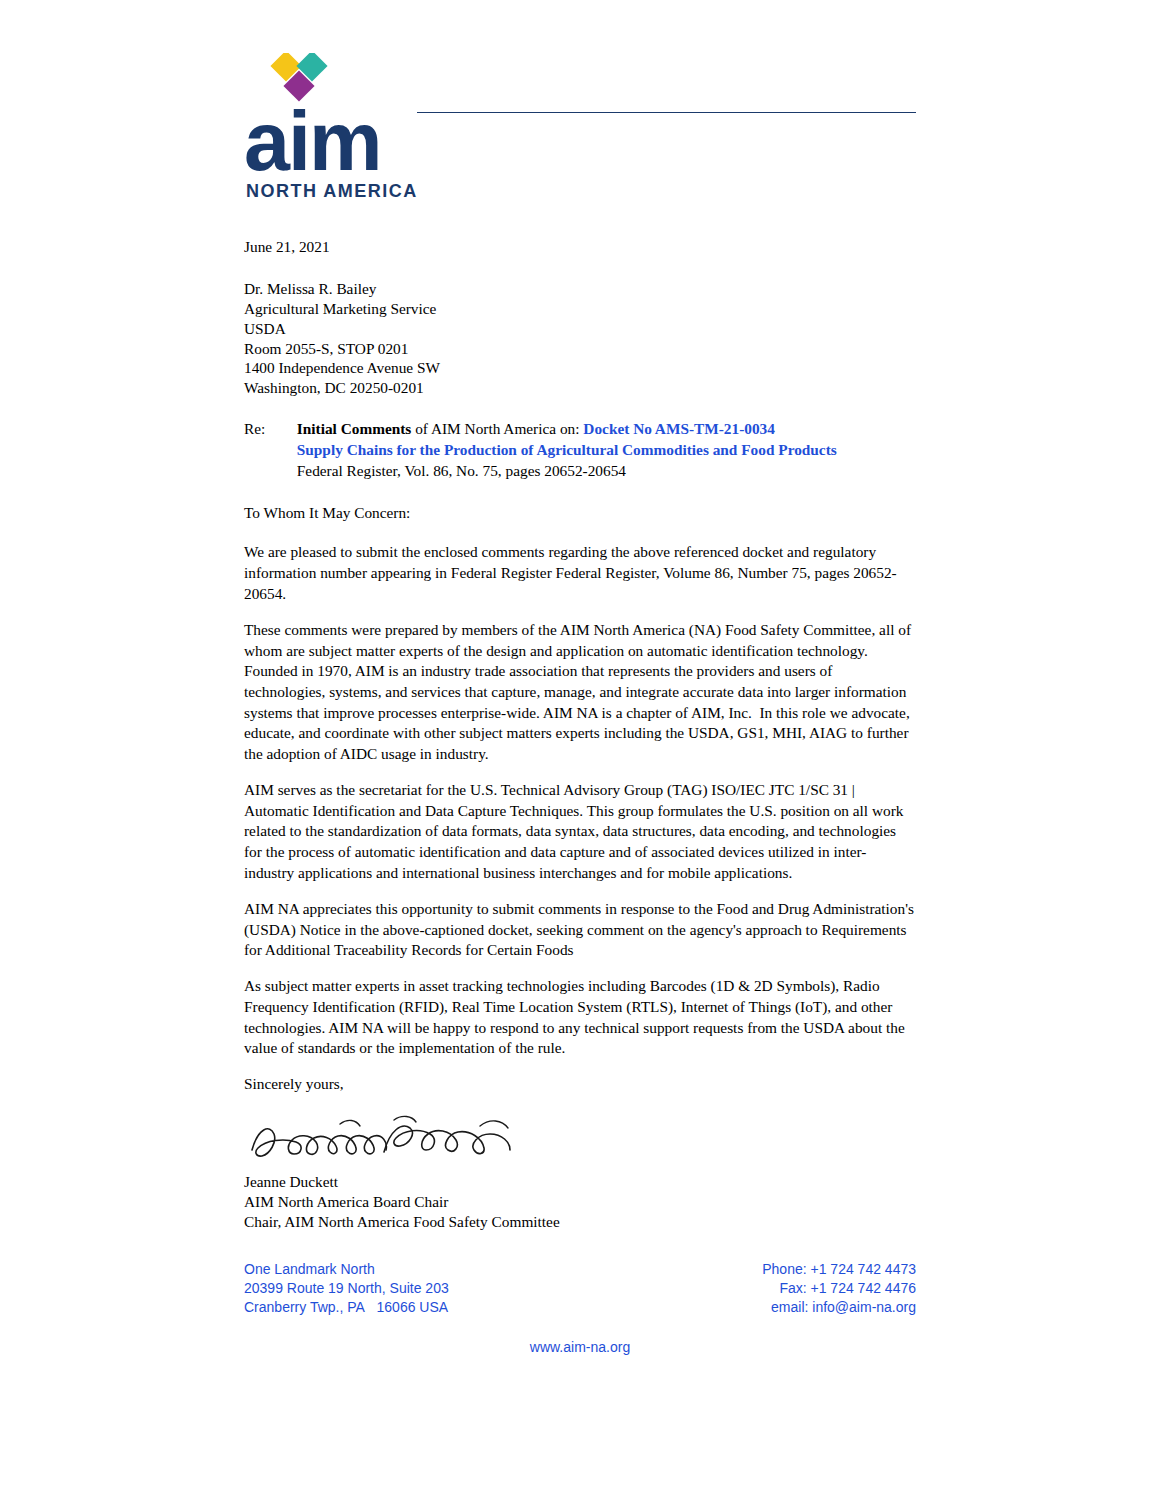aim
NORTH AMERICA
June 21, 2021
Dr. Melissa R. Bailey
Agricultural Marketing Service
USDA
Room 2055-S, STOP 0201
1400 Independence Avenue SW
Washington, DC 20250-0201
Re:
Initial Comments of AIM North America on: Docket No AMS-TM-21-0034
Supply Chains for the Production of Agricultural Commodities and Food Products
Federal Register, Vol. 86, No. 75, pages 20652-20654
To Whom It May Concern:
We are pleased to submit the enclosed comments regarding the above referenced docket and regulatory information number appearing in Federal Register Federal Register, Volume 86, Number 75, pages 20652-20654.
These comments were prepared by members of the AIM North America (NA) Food Safety Committee, all of whom are subject matter experts of the design and application on automatic identification technology. Founded in 1970, AIM is an industry trade association that represents the providers and users of technologies, systems, and services that capture, manage, and integrate accurate data into larger information systems that improve processes enterprise-wide. AIM NA is a chapter of AIM, Inc. In this role we advocate, educate, and coordinate with other subject matters experts including the USDA, GS1, MHI, AIAG to further the adoption of AIDC usage in industry.
AIM serves as the secretariat for the U.S. Technical Advisory Group (TAG) ISO/IEC JTC 1/SC 31 | Automatic Identification and Data Capture Techniques. This group formulates the U.S. position on all work related to the standardization of data formats, data syntax, data structures, data encoding, and technologies for the process of automatic identification and data capture and of associated devices utilized in inter-industry applications and international business interchanges and for mobile applications.
AIM NA appreciates this opportunity to submit comments in response to the Food and Drug Administration's (USDA) Notice in the above-captioned docket, seeking comment on the agency's approach to Requirements for Additional Traceability Records for Certain Foods
As subject matter experts in asset tracking technologies including Barcodes (1D & 2D Symbols), Radio Frequency Identification (RFID), Real Time Location System (RTLS), Internet of Things (IoT), and other technologies. AIM NA will be happy to respond to any technical support requests from the USDA about the value of standards or the implementation of the rule.
Sincerely yours,
Jeanne Duckett
AIM North America Board Chair
Chair, AIM North America Food Safety Committee
One Landmark North
20399 Route 19 North, Suite 203
Cranberry Twp., PA 16066 USA
Phone: +1 724 742 4473
Fax: +1 724 742 4476
email: info@aim-na.org
www.aim-na.org